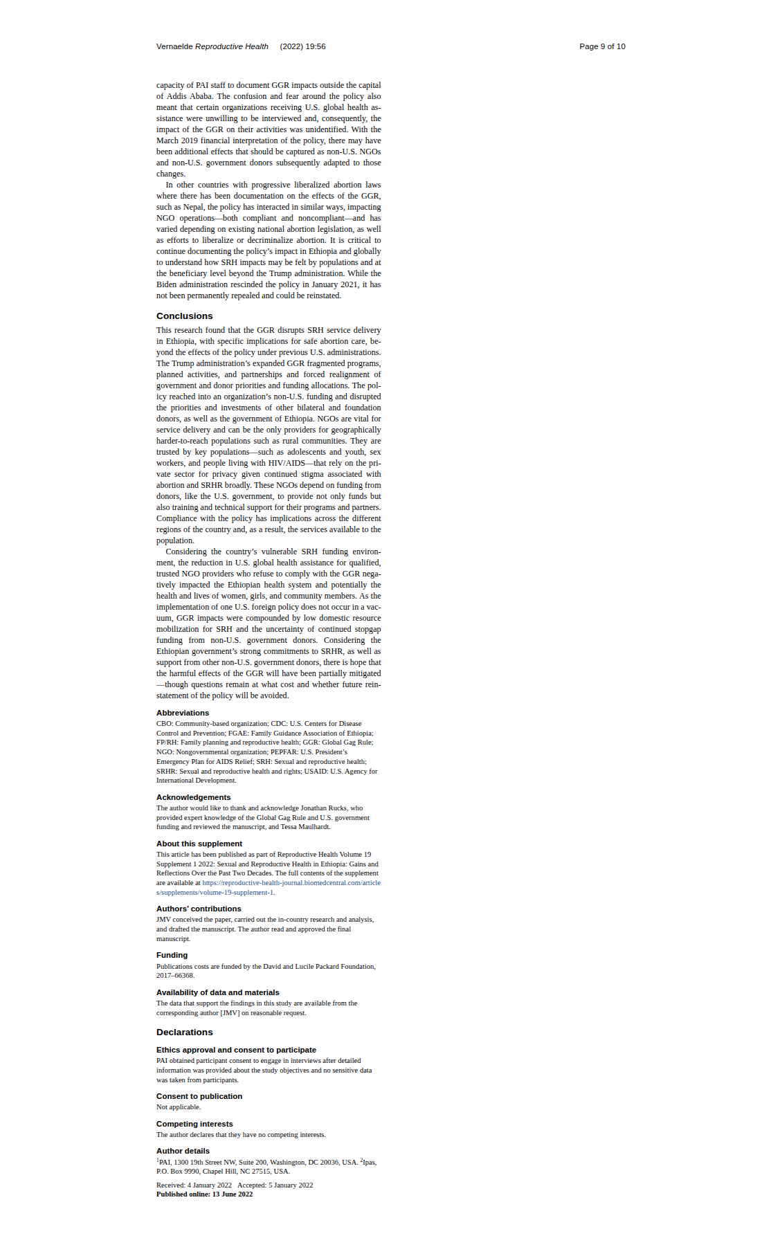Vernaelde Reproductive Health (2022) 19:56
Page 9 of 10
capacity of PAI staff to document GGR impacts outside the capital of Addis Ababa. The confusion and fear around the policy also meant that certain organizations receiving U.S. global health assistance were unwilling to be interviewed and, consequently, the impact of the GGR on their activities was unidentified. With the March 2019 financial interpretation of the policy, there may have been additional effects that should be captured as non-U.S. NGOs and non-U.S. government donors subsequently adapted to those changes.
In other countries with progressive liberalized abortion laws where there has been documentation on the effects of the GGR, such as Nepal, the policy has interacted in similar ways, impacting NGO operations—both compliant and noncompliant—and has varied depending on existing national abortion legislation, as well as efforts to liberalize or decriminalize abortion. It is critical to continue documenting the policy’s impact in Ethiopia and globally to understand how SRH impacts may be felt by populations and at the beneficiary level beyond the Trump administration. While the Biden administration rescinded the policy in January 2021, it has not been permanently repealed and could be reinstated.
Conclusions
This research found that the GGR disrupts SRH service delivery in Ethiopia, with specific implications for safe abortion care, beyond the effects of the policy under previous U.S. administrations. The Trump administration’s expanded GGR fragmented programs, planned activities, and partnerships and forced realignment of government and donor priorities and funding allocations. The policy reached into an organization’s non-U.S. funding and disrupted the priorities and investments of other bilateral and foundation donors, as well as the government of Ethiopia. NGOs are vital for service delivery and can be the only providers for geographically harder-to-reach populations such as rural communities. They are trusted by key populations—such as adolescents and youth, sex workers, and people living with HIV/AIDS—that rely on the private sector for privacy given continued stigma associated with abortion and SRHR broadly. These NGOs depend on funding from donors, like the U.S. government, to provide not only funds but also training and technical support for their programs and partners. Compliance with the policy has implications across the different regions of the country and, as a result, the services available to the population.
Considering the country’s vulnerable SRH funding environment, the reduction in U.S. global health assistance for qualified, trusted NGO providers who refuse to comply with the GGR negatively impacted the Ethiopian health system and potentially the health and lives of women, girls, and community members. As the implementation of one U.S. foreign policy does not occur in a vacuum, GGR impacts were compounded by low domestic resource mobilization for SRH and the uncertainty of continued stopgap funding from non-U.S. government donors. Considering the Ethiopian government’s strong commitments to SRHR, as well as support from other non-U.S. government donors, there is hope that the harmful effects of the GGR will have been partially mitigated—though questions remain at what cost and whether future reinstatement of the policy will be avoided.
Abbreviations
CBO: Community-based organization; CDC: U.S. Centers for Disease Control and Prevention; FGAE: Family Guidance Association of Ethiopia; FP/RH: Family planning and reproductive health; GGR: Global Gag Rule; NGO: Nongovernmental organization; PEPFAR: U.S. President’s Emergency Plan for AIDS Relief; SRH: Sexual and reproductive health; SRHR: Sexual and reproductive health and rights; USAID: U.S. Agency for International Development.
Acknowledgements
The author would like to thank and acknowledge Jonathan Rucks, who provided expert knowledge of the Global Gag Rule and U.S. government funding and reviewed the manuscript, and Tessa Maulhardt.
About this supplement
This article has been published as part of Reproductive Health Volume 19 Supplement 1 2022: Sexual and Reproductive Health in Ethiopia: Gains and Reflections Over the Past Two Decades. The full contents of the supplement are available at https://reproductive-health-journal.biomedcentral.com/articles/supplements/volume-19-supplement-1.
Authors’ contributions
JMV conceived the paper, carried out the in-country research and analysis, and drafted the manuscript. The author read and approved the final manuscript.
Funding
Publications costs are funded by the David and Lucile Packard Foundation, 2017–66368.
Availability of data and materials
The data that support the findings in this study are available from the corresponding author [JMV] on reasonable request.
Declarations
Ethics approval and consent to participate
PAI obtained participant consent to engage in interviews after detailed information was provided about the study objectives and no sensitive data was taken from participants.
Consent to publication
Not applicable.
Competing interests
The author declares that they have no competing interests.
Author details
1PAI, 1300 19th Street NW, Suite 200, Washington, DC 20036, USA. 2Ipas, P.O. Box 9990, Chapel Hill, NC 27515, USA.
Received: 4 January 2022 Accepted: 5 January 2022
Published online: 13 June 2022